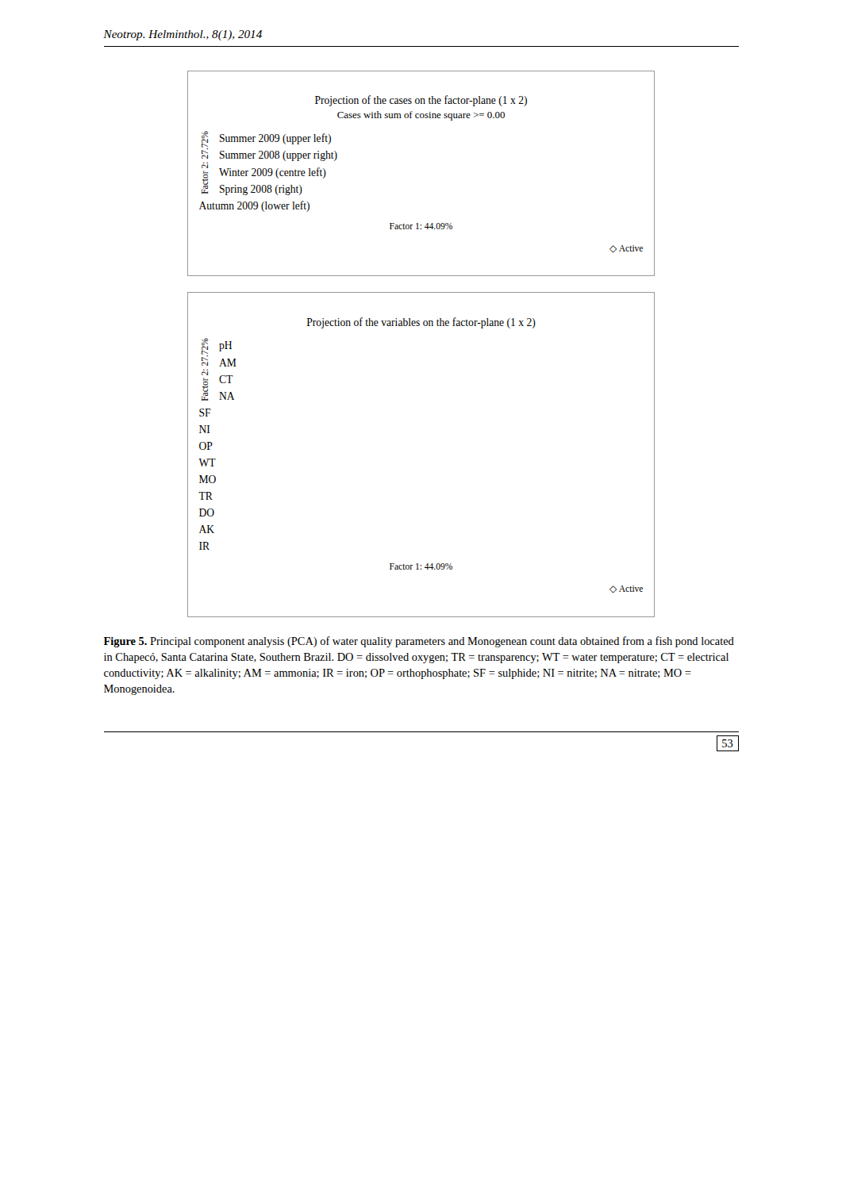Neotrop. Helminthol., 8(1), 2014
Projection of the cases on the factor-plane (1 x 2) Cases with sum of cosine square >= 0.00
Factor 2: 27.72%
Summer 2009 (upper left)
Summer 2008 (upper right)
Winter 2009 (centre left)
Spring 2008 (right)
Autumn 2009 (lower left)
Factor 1: 44.09%
◇ Active
Projection of the variables on the factor-plane (1 x 2)
Factor 2: 27.72%
pH
AM
CT
NA
SF
NI
OP
WT
MO
TR
DO
AK
IR
Factor 1: 44.09%
◇ Active
Figure 5. Principal component analysis (PCA) of water quality parameters and Monogenean count data obtained from a fish pond located in Chapecó, Santa Catarina State, Southern Brazil. DO = dissolved oxygen; TR = transparency; WT = water temperature; CT = electrical conductivity; AK = alkalinity; AM = ammonia; IR = iron; OP = orthophosphate; SF = sulphide; NI = nitrite; NA = nitrate; MO = Monogenoidea.
53